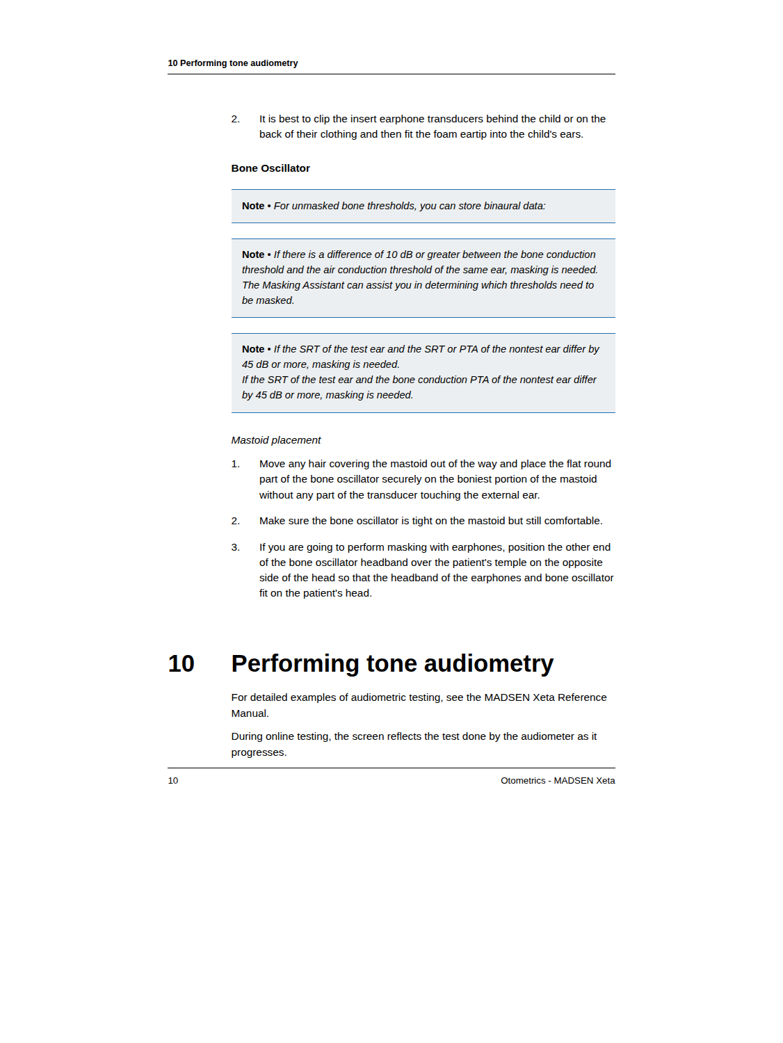10 Performing tone audiometry
2. It is best to clip the insert earphone transducers behind the child or on the back of their clothing and then fit the foam eartip into the child's ears.
Bone Oscillator
Note • For unmasked bone thresholds, you can store binaural data:
Note • If there is a difference of 10 dB or greater between the bone conduction threshold and the air conduction threshold of the same ear, masking is needed. The Masking Assistant can assist you in determining which thresholds need to be masked.
Note • If the SRT of the test ear and the SRT or PTA of the nontest ear differ by 45 dB or more, masking is needed.
If the SRT of the test ear and the bone conduction PTA of the nontest ear differ by 45 dB or more, masking is needed.
Mastoid placement
1. Move any hair covering the mastoid out of the way and place the flat round part of the bone oscillator securely on the boniest portion of the mastoid without any part of the transducer touching the external ear.
2. Make sure the bone oscillator is tight on the mastoid but still comfortable.
3. If you are going to perform masking with earphones, position the other end of the bone oscillator headband over the patient's temple on the opposite side of the head so that the headband of the earphones and bone oscillator fit on the patient's head.
10
Performing tone audiometry
For detailed examples of audiometric testing, see the MADSEN Xeta Reference Manual.
During online testing, the screen reflects the test done by the audiometer as it progresses.
10
Otometrics - MADSEN Xeta